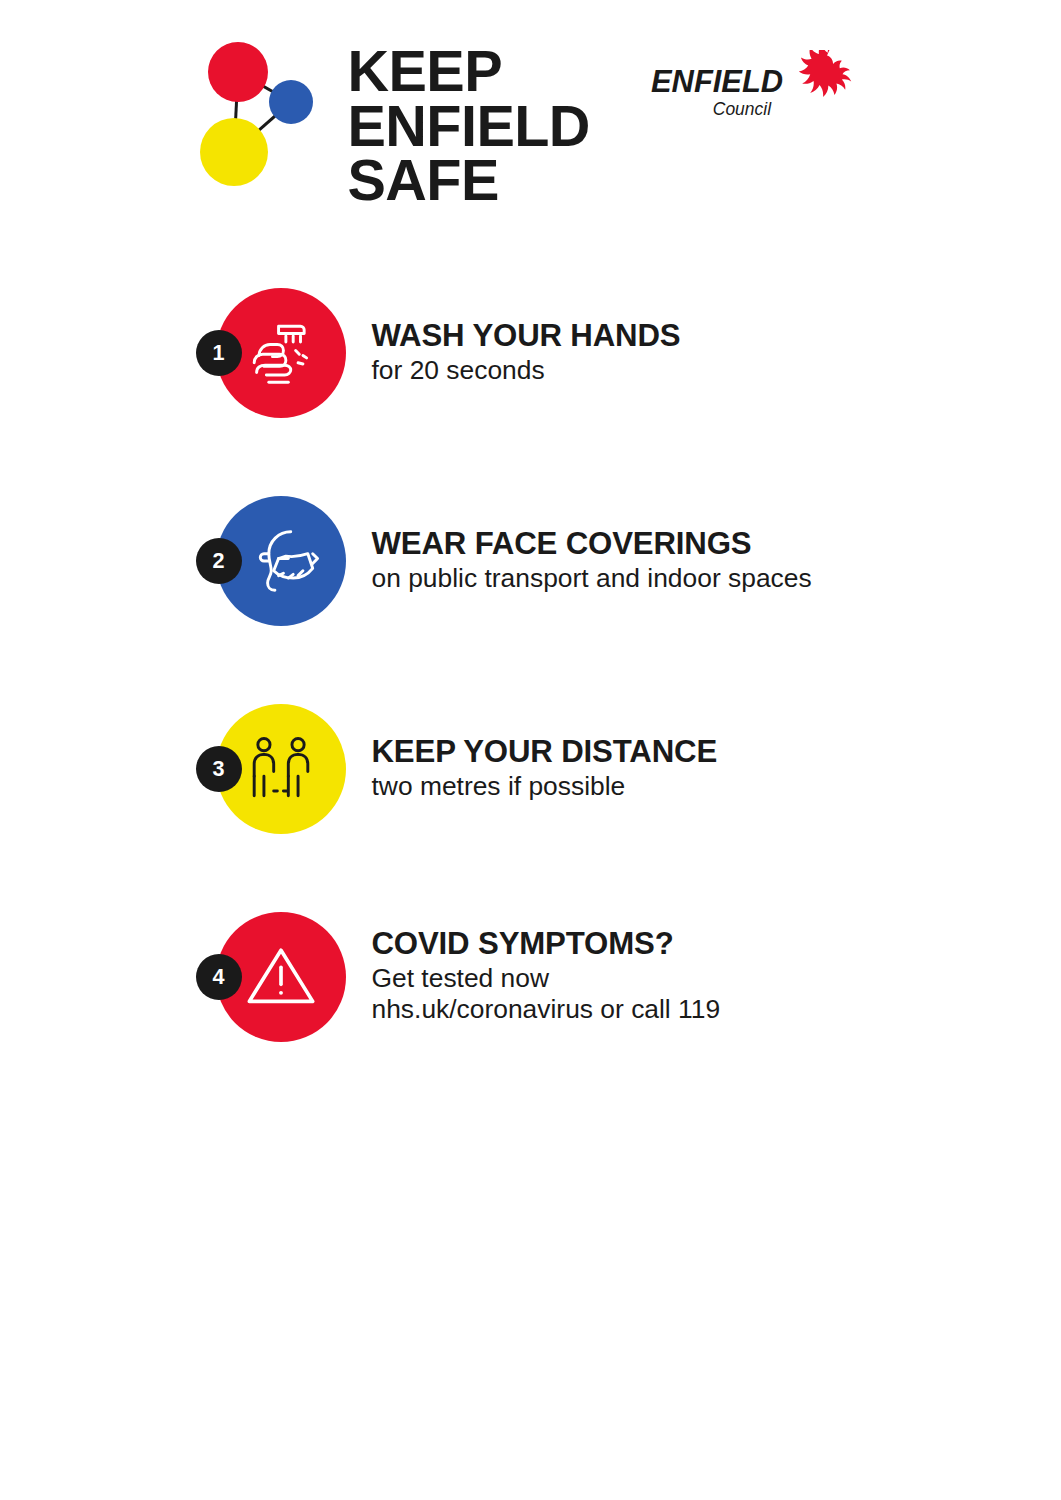Keep
Enfield
Safe
ENFIELD Council
1
Wash your hands
for 20 seconds
2
Wear face coverings
on public transport and indoor spaces
3
Keep your distance
two metres if possible
4
Covid symptoms?
Get tested now
nhs.uk/coronavirus or call 119